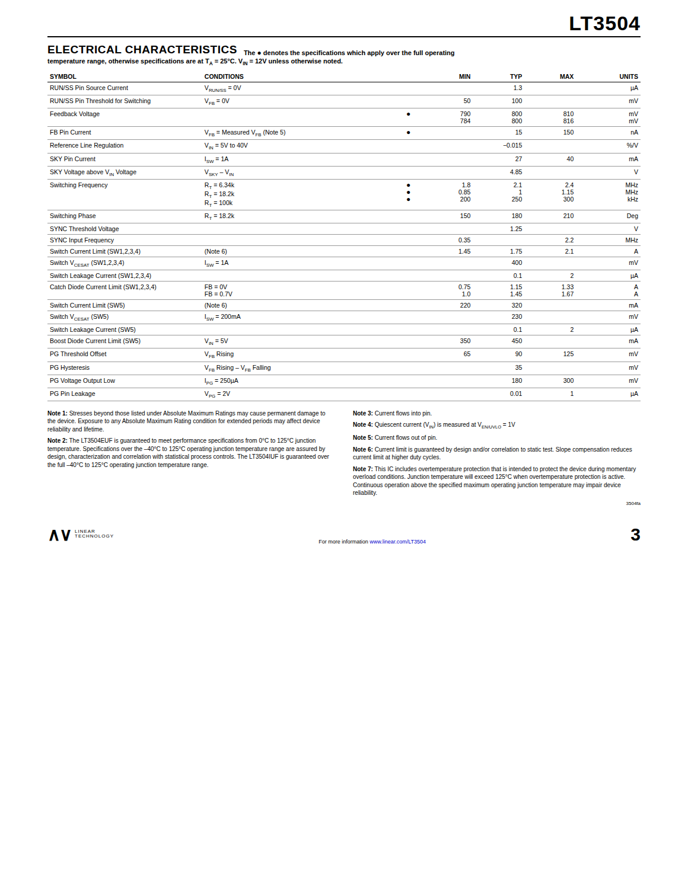LT3504
ELECTRICAL CHARACTERISTICS The ● denotes the specifications which apply over the full operating
temperature range, otherwise specifications are at TA = 25°C. VIN = 12V unless otherwise noted.
| SYMBOL | CONDITIONS | | MIN | TYP | MAX | UNITS |
| --- | --- | --- | --- | --- | --- | --- |
| RUN/SS Pin Source Current | V RUN/SS = 0V | | | 1.3 | | µA |
| RUN/SS Pin Threshold for Switching | V FB = 0V | | 50 | 100 | | mV |
| Feedback Voltage | | ● | 790 784 | 800 800 | 810 816 | mV mV |
| FB Pin Current | V FB = Measured V FB (Note 5) | ● | | 15 | 150 | nA |
| Reference Line Regulation | V IN = 5V to 40V | | | −0.015 | | %/V |
| SKY Pin Current | I SW = 1A | | | 27 | 40 | mA |
| SKY Voltage above V IN Voltage | V SKY – V IN | | | 4.85 | | V |
| Switching Frequency | R T = 6.34k R T = 18.2k R T = 100k | ● ● ● | 1.8 0.85 200 | 2.1 1 250 | 2.4 1.15 300 | MHz MHz kHz |
| Switching Phase | R T = 18.2k | | 150 | 180 | 210 | Deg |
| SYNC Threshold Voltage | | | | 1.25 | | V |
| SYNC Input Frequency | | | 0.35 | | 2.2 | MHz |
| Switch Current Limit (SW1,2,3,4) | (Note 6) | | 1.45 | 1.75 | 2.1 | A |
| Switch V CESAT (SW1,2,3,4) | I SW = 1A | | | 400 | | mV |
| Switch Leakage Current (SW1,2,3,4) | | | | 0.1 | 2 | µA |
| Catch Diode Current Limit (SW1,2,3,4) | FB = 0V FB = 0.7V | | 0.75 1.0 | 1.15 1.45 | 1.33 1.67 | A A |
| Switch Current Limit (SW5) | (Note 6) | | 220 | 320 | | mA |
| Switch V CESAT (SW5) | I SW = 200mA | | | 230 | | mV |
| Switch Leakage Current (SW5) | | | | 0.1 | 2 | µA |
| Boost Diode Current Limit (SW5) | V IN = 5V | | 350 | 450 | | mA |
| PG Threshold Offset | V FB Rising | | 65 | 90 | 125 | mV |
| PG Hysteresis | V FB Rising – V FB Falling | | | 35 | | mV |
| PG Voltage Output Low | I PG = 250µA | | | 180 | 300 | mV |
| PG Pin Leakage | V PG = 2V | | | 0.01 | 1 | µA |
Note 1: Stresses beyond those listed under Absolute Maximum Ratings may cause permanent damage to the device. Exposure to any Absolute Maximum Rating condition for extended periods may affect device reliability and lifetime.
Note 2: The LT3504EUF is guaranteed to meet performance specifications from 0°C to 125°C junction temperature. Specifications over the –40°C to 125°C operating junction temperature range are assured by design, characterization and correlation with statistical process controls. The LT3504IUF is guaranteed over the full –40°C to 125°C operating junction temperature range.
Note 3: Current flows into pin.
Note 4: Quiescent current (VIN) is measured at VEN/UVLO = 1V
Note 5: Current flows out of pin.
Note 6: Current limit is guaranteed by design and/or correlation to static test. Slope compensation reduces current limit at higher duty cycles.
Note 7: This IC includes overtemperature protection that is intended to protect the device during momentary overload conditions. Junction temperature will exceed 125°C when overtemperature protection is active. Continuous operation above the specified maximum operating junction temperature may impair device reliability.
3504fa
∧∨
LINEAR
TECHNOLOGY
For more information www.linear.com/LT3504
3